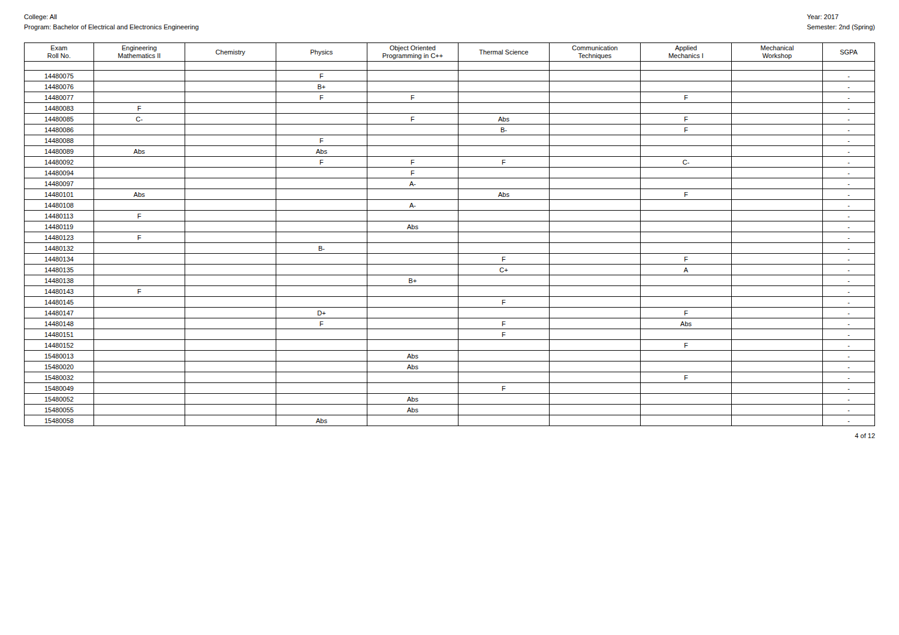College: All
Program: Bachelor of Electrical and Electronics Engineering
Year: 2017
Semester: 2nd (Spring)
| Exam Roll No. | Engineering Mathematics II | Chemistry | Physics | Object Oriented Programming in C++ | Thermal Science | Communication Techniques | Applied Mechanics I | Mechanical Workshop | SGPA |
| --- | --- | --- | --- | --- | --- | --- | --- | --- | --- |
| 14480075 | | | F | | | | | | - |
| 14480076 | | | B+ | | | | | | - |
| 14480077 | | | F | F | | | F | | - |
| 14480083 | F | | | | | | | | - |
| 14480085 | C- | | | F | Abs | | F | | - |
| 14480086 | | | | | B- | | F | | - |
| 14480088 | | | F | | | | | | - |
| 14480089 | Abs | | Abs | | | | | | - |
| 14480092 | | | F | F | F | | C- | | - |
| 14480094 | | | | F | | | | | - |
| 14480097 | | | | A- | | | | | - |
| 14480101 | Abs | | | | Abs | | F | | - |
| 14480108 | | | | A- | | | | | - |
| 14480113 | F | | | | | | | | - |
| 14480119 | | | | Abs | | | | | - |
| 14480123 | F | | | | | | | | - |
| 14480132 | | | B- | | | | | | - |
| 14480134 | | | | | F | | F | | - |
| 14480135 | | | | | C+ | | A | | - |
| 14480138 | | | | B+ | | | | | - |
| 14480143 | F | | | | | | | | - |
| 14480145 | | | | | F | | | | - |
| 14480147 | | | D+ | | | | F | | - |
| 14480148 | | | F | | F | | Abs | | - |
| 14480151 | | | | | F | | | | - |
| 14480152 | | | | | | | F | | - |
| 15480013 | | | | Abs | | | | | - |
| 15480020 | | | | Abs | | | | | - |
| 15480032 | | | | | | | F | | - |
| 15480049 | | | | | F | | | | - |
| 15480052 | | | | Abs | | | | | - |
| 15480055 | | | | Abs | | | | | - |
| 15480058 | | | Abs | | | | | | - |
4 of 12